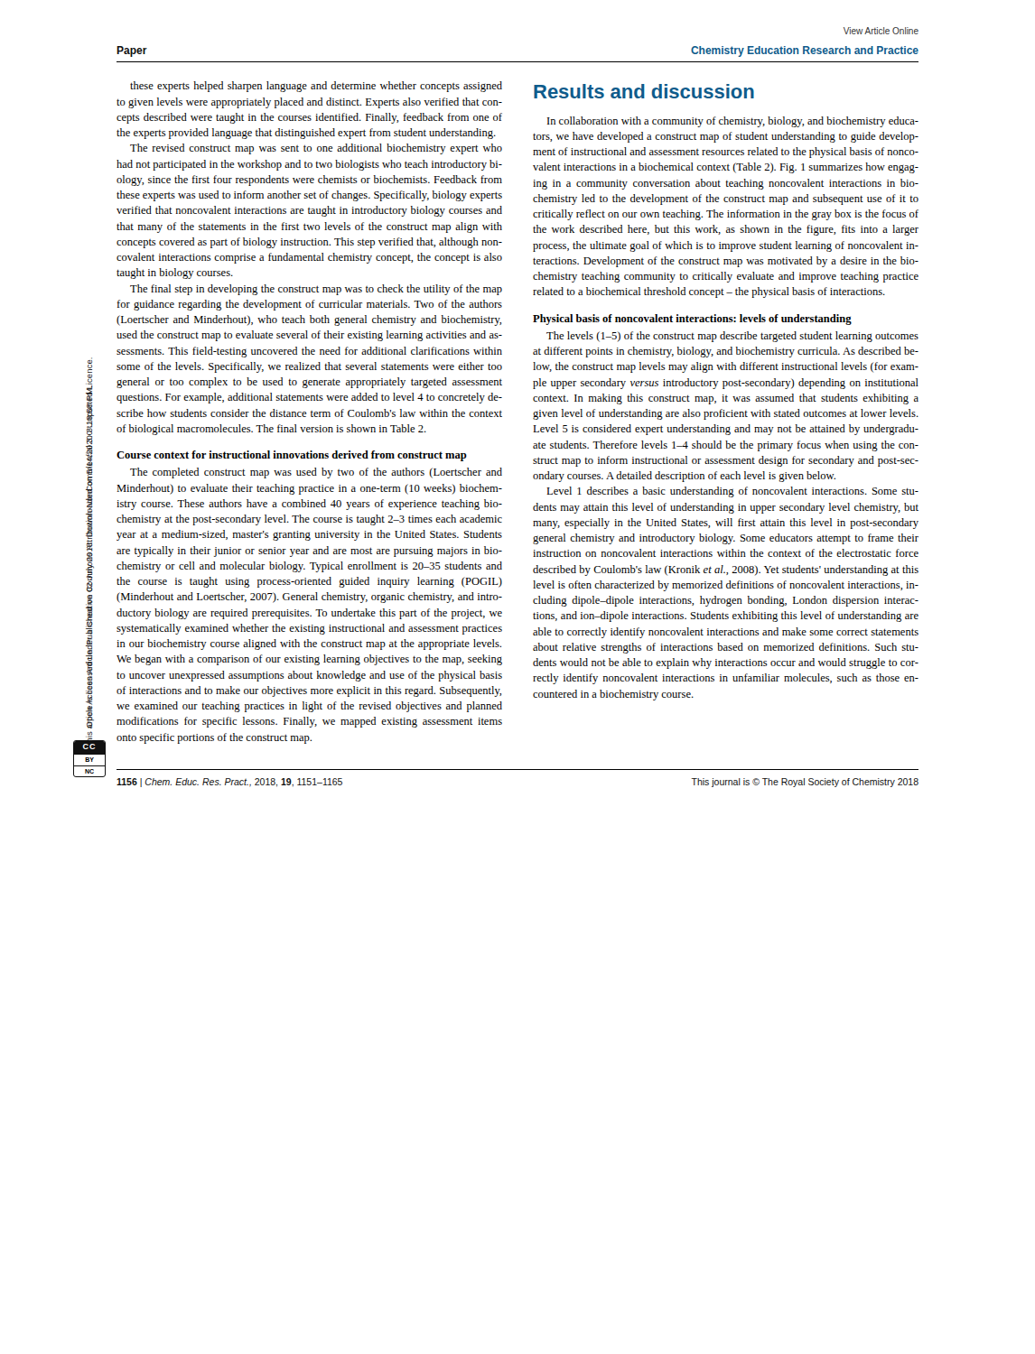View Article Online
Paper
Chemistry Education Research and Practice
Open Access Article. Published on 02 July 2018. Downloaded on 5/14/2020 3:18:58 PM.
This article is licensed under a Creative Commons Attribution-NonCommercial 3.0 Unported Licence.
CC
BY
NC
these experts helped sharpen language and determine whether concepts assigned to given levels were appropriately placed and distinct. Experts also verified that concepts described were taught in the courses identified. Finally, feedback from one of the experts provided language that distinguished expert from student understanding.
The revised construct map was sent to one additional biochemistry expert who had not participated in the workshop and to two biologists who teach introductory biology, since the first four respondents were chemists or biochemists. Feedback from these experts was used to inform another set of changes. Specifically, biology experts verified that noncovalent interactions are taught in introductory biology courses and that many of the statements in the first two levels of the construct map align with concepts covered as part of biology instruction. This step verified that, although noncovalent interactions comprise a fundamental chemistry concept, the concept is also taught in biology courses.
The final step in developing the construct map was to check the utility of the map for guidance regarding the development of curricular materials. Two of the authors (Loertscher and Minderhout), who teach both general chemistry and biochemistry, used the construct map to evaluate several of their existing learning activities and assessments. This field-testing uncovered the need for additional clarifications within some of the levels. Specifically, we realized that several statements were either too general or too complex to be used to generate appropriately targeted assessment questions. For example, additional statements were added to level 4 to concretely describe how students consider the distance term of Coulomb's law within the context of biological macromolecules. The final version is shown in Table 2.
Course context for instructional innovations derived from construct map
The completed construct map was used by two of the authors (Loertscher and Minderhout) to evaluate their teaching practice in a one-term (10 weeks) biochemistry course. These authors have a combined 40 years of experience teaching biochemistry at the post-secondary level. The course is taught 2–3 times each academic year at a medium-sized, master's granting university in the United States. Students are typically in their junior or senior year and are most are pursuing majors in biochemistry or cell and molecular biology. Typical enrollment is 20–35 students and the course is taught using process-oriented guided inquiry learning (POGIL) (Minderhout and Loertscher, 2007). General chemistry, organic chemistry, and introductory biology are required prerequisites. To undertake this part of the project, we systematically examined whether the existing instructional and assessment practices in our biochemistry course aligned with the construct map at the appropriate levels. We began with a comparison of our existing learning objectives to the map, seeking to uncover unexpressed assumptions about knowledge and use of the physical basis of interactions and to make our objectives more explicit in this regard. Subsequently, we examined our teaching practices in light of the revised objectives and planned modifications for specific lessons. Finally, we mapped existing assessment items onto specific portions of the construct map.
Results and discussion
In collaboration with a community of chemistry, biology, and biochemistry educators, we have developed a construct map of student understanding to guide development of instructional and assessment resources related to the physical basis of noncovalent interactions in a biochemical context (Table 2). Fig. 1 summarizes how engaging in a community conversation about teaching noncovalent interactions in biochemistry led to the development of the construct map and subsequent use of it to critically reflect on our own teaching. The information in the gray box is the focus of the work described here, but this work, as shown in the figure, fits into a larger process, the ultimate goal of which is to improve student learning of noncovalent interactions. Development of the construct map was motivated by a desire in the biochemistry teaching community to critically evaluate and improve teaching practice related to a biochemical threshold concept – the physical basis of interactions.
Physical basis of noncovalent interactions: levels of understanding
The levels (1–5) of the construct map describe targeted student learning outcomes at different points in chemistry, biology, and biochemistry curricula. As described below, the construct map levels may align with different instructional levels (for example upper secondary versus introductory post-secondary) depending on institutional context. In making this construct map, it was assumed that students exhibiting a given level of understanding are also proficient with stated outcomes at lower levels. Level 5 is considered expert understanding and may not be attained by undergraduate students. Therefore levels 1–4 should be the primary focus when using the construct map to inform instructional or assessment design for secondary and post-secondary courses. A detailed description of each level is given below.
Level 1 describes a basic understanding of noncovalent interactions. Some students may attain this level of understanding in upper secondary level chemistry, but many, especially in the United States, will first attain this level in post-secondary general chemistry and introductory biology. Some educators attempt to frame their instruction on noncovalent interactions within the context of the electrostatic force described by Coulomb's law (Kronik et al., 2008). Yet students' understanding at this level is often characterized by memorized definitions of noncovalent interactions, including dipole–dipole interactions, hydrogen bonding, London dispersion interactions, and ion–dipole interactions. Students exhibiting this level of understanding are able to correctly identify noncovalent interactions and make some correct statements about relative strengths of interactions based on memorized definitions. Such students would not be able to explain why interactions occur and would struggle to correctly identify noncovalent interactions in unfamiliar molecules, such as those encountered in a biochemistry course.
1156 | Chem. Educ. Res. Pract., 2018, 19, 1151–1165
This journal is © The Royal Society of Chemistry 2018